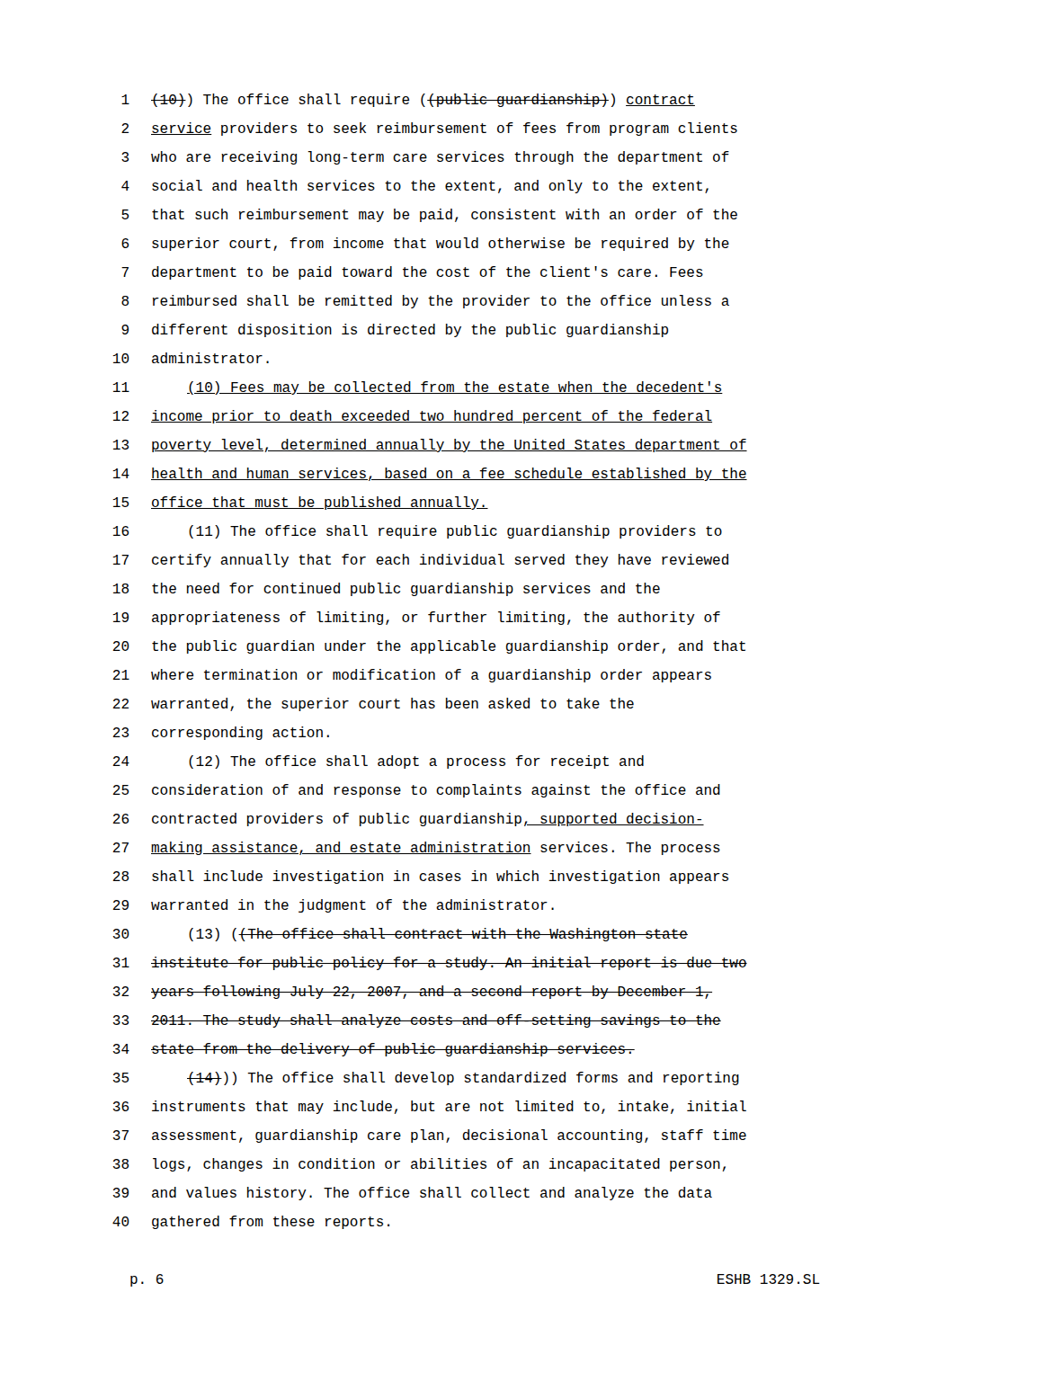1(10)) The office shall require ((public guardianship)) contract
2 service providers to seek reimbursement of fees from program clients
3 who are receiving long-term care services through the department of
4 social and health services to the extent, and only to the extent,
5 that such reimbursement may be paid, consistent with an order of the
6 superior court, from income that would otherwise be required by the
7 department to be paid toward the cost of the client's care. Fees
8 reimbursed shall be remitted by the provider to the office unless a
9 different disposition is directed by the public guardianship
10 administrator.
11 (10) Fees may be collected from the estate when the decedent's
12 income prior to death exceeded two hundred percent of the federal
13 poverty level, determined annually by the United States department of
14 health and human services, based on a fee schedule established by the
15 office that must be published annually.
16 (11) The office shall require public guardianship providers to
17 certify annually that for each individual served they have reviewed
18 the need for continued public guardianship services and the
19 appropriateness of limiting, or further limiting, the authority of
20 the public guardian under the applicable guardianship order, and that
21 where termination or modification of a guardianship order appears
22 warranted, the superior court has been asked to take the
23 corresponding action.
24 (12) The office shall adopt a process for receipt and
25 consideration of and response to complaints against the office and
26 contracted providers of public guardianship, supported decision-
27 making assistance, and estate administration services. The process
28 shall include investigation in cases in which investigation appears
29 warranted in the judgment of the administrator.
30 (13) ((The office shall contract with the Washington state
31 institute for public policy for a study. An initial report is due two
32 years following July 22, 2007, and a second report by December 1,
332011. The study shall analyze costs and off-setting savings to the
34 state from the delivery of public guardianship services.
35 (14))) The office shall develop standardized forms and reporting
36 instruments that may include, but are not limited to, intake, initial
37 assessment, guardianship care plan, decisional accounting, staff time
38 logs, changes in condition or abilities of an incapacitated person,
39 and values history. The office shall collect and analyze the data
40 gathered from these reports.
p. 6 ESHB 1329.SL